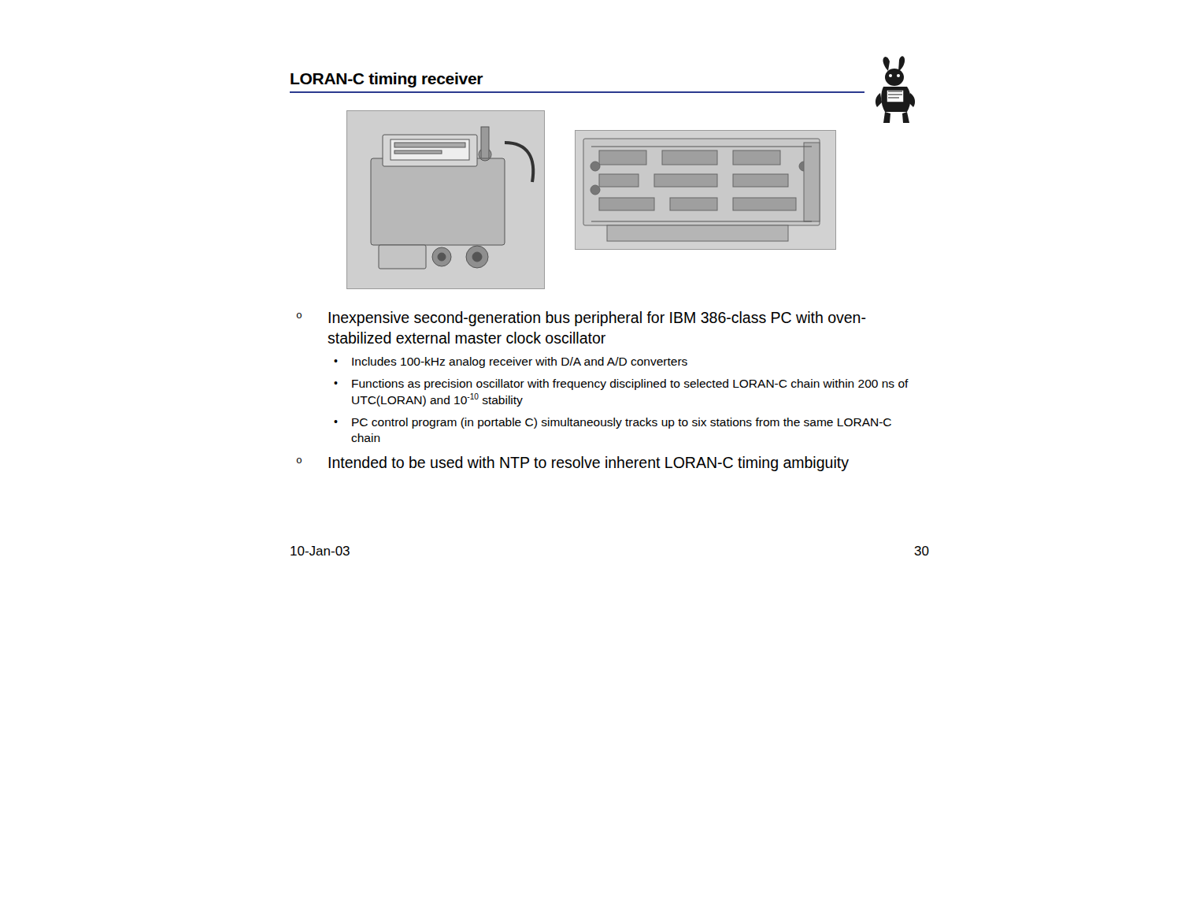LORAN-C timing receiver
o Inexpensive second-generation bus peripheral for IBM 386-class PC with oven-stabilized external master clock oscillator
•Includes 100-kHz analog receiver with D/A and A/D converters
•Functions as precision oscillator with frequency disciplined to selected LORAN-C chain within 200 ns of UTC(LORAN) and 10-10 stability
•PC control program (in portable C) simultaneously tracks up to six stations from the same LORAN-C chain
o Intended to be used with NTP to resolve inherent LORAN-C timing ambiguity
10-Jan-03
30